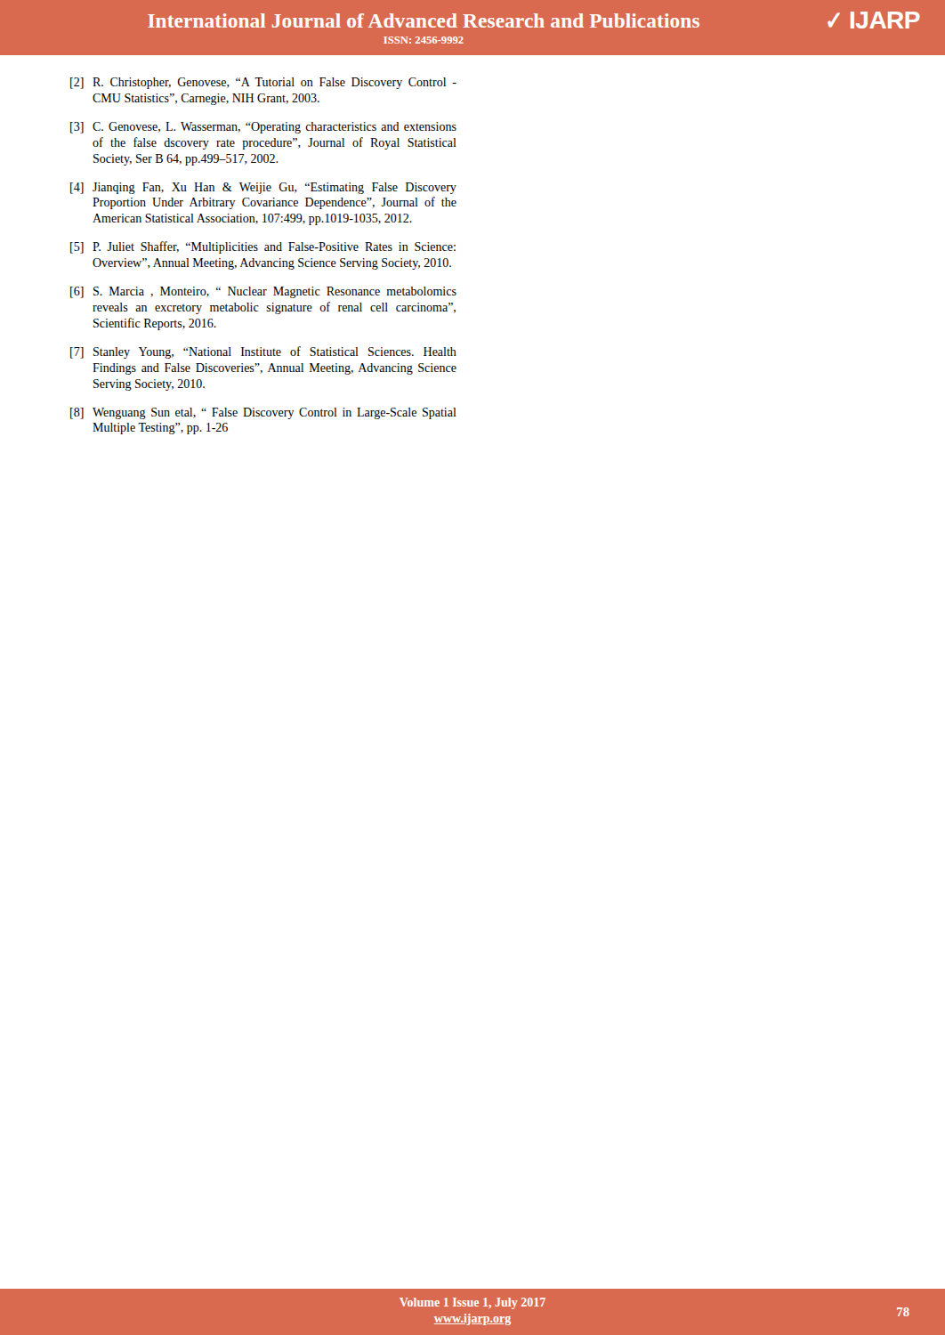International Journal of Advanced Research and Publications
ISSN: 2456-9992
✓ IJARP
[2]
R. Christopher, Genovese, “A Tutorial on False Discovery Control - CMU Statistics”, Carnegie, NIH Grant, 2003.
[3]
C. Genovese, L. Wasserman, “Operating characteristics and extensions of the false dscovery rate procedure”, Journal of Royal Statistical Society, Ser B 64, pp.499–517, 2002.
[4]
Jianqing Fan, Xu Han & Weijie Gu, “Estimating False Discovery Proportion Under Arbitrary Covariance Dependence”, Journal of the American Statistical Association, 107:499, pp.1019-1035, 2012.
[5]
P. Juliet Shaffer, “Multiplicities and False-Positive Rates in Science: Overview”, Annual Meeting, Advancing Science Serving Society, 2010.
[6]
S. Marcia , Monteiro, “ Nuclear Magnetic Resonance metabolomics reveals an excretory metabolic signature of renal cell carcinoma”, Scientific Reports, 2016.
[7]
Stanley Young, “National Institute of Statistical Sciences. Health Findings and False Discoveries”, Annual Meeting, Advancing Science Serving Society, 2010.
[8]
Wenguang Sun etal, “ False Discovery Control in Large-Scale Spatial Multiple Testing”, pp. 1-26
Volume 1 Issue 1, July 2017
www.ijarp.org
78